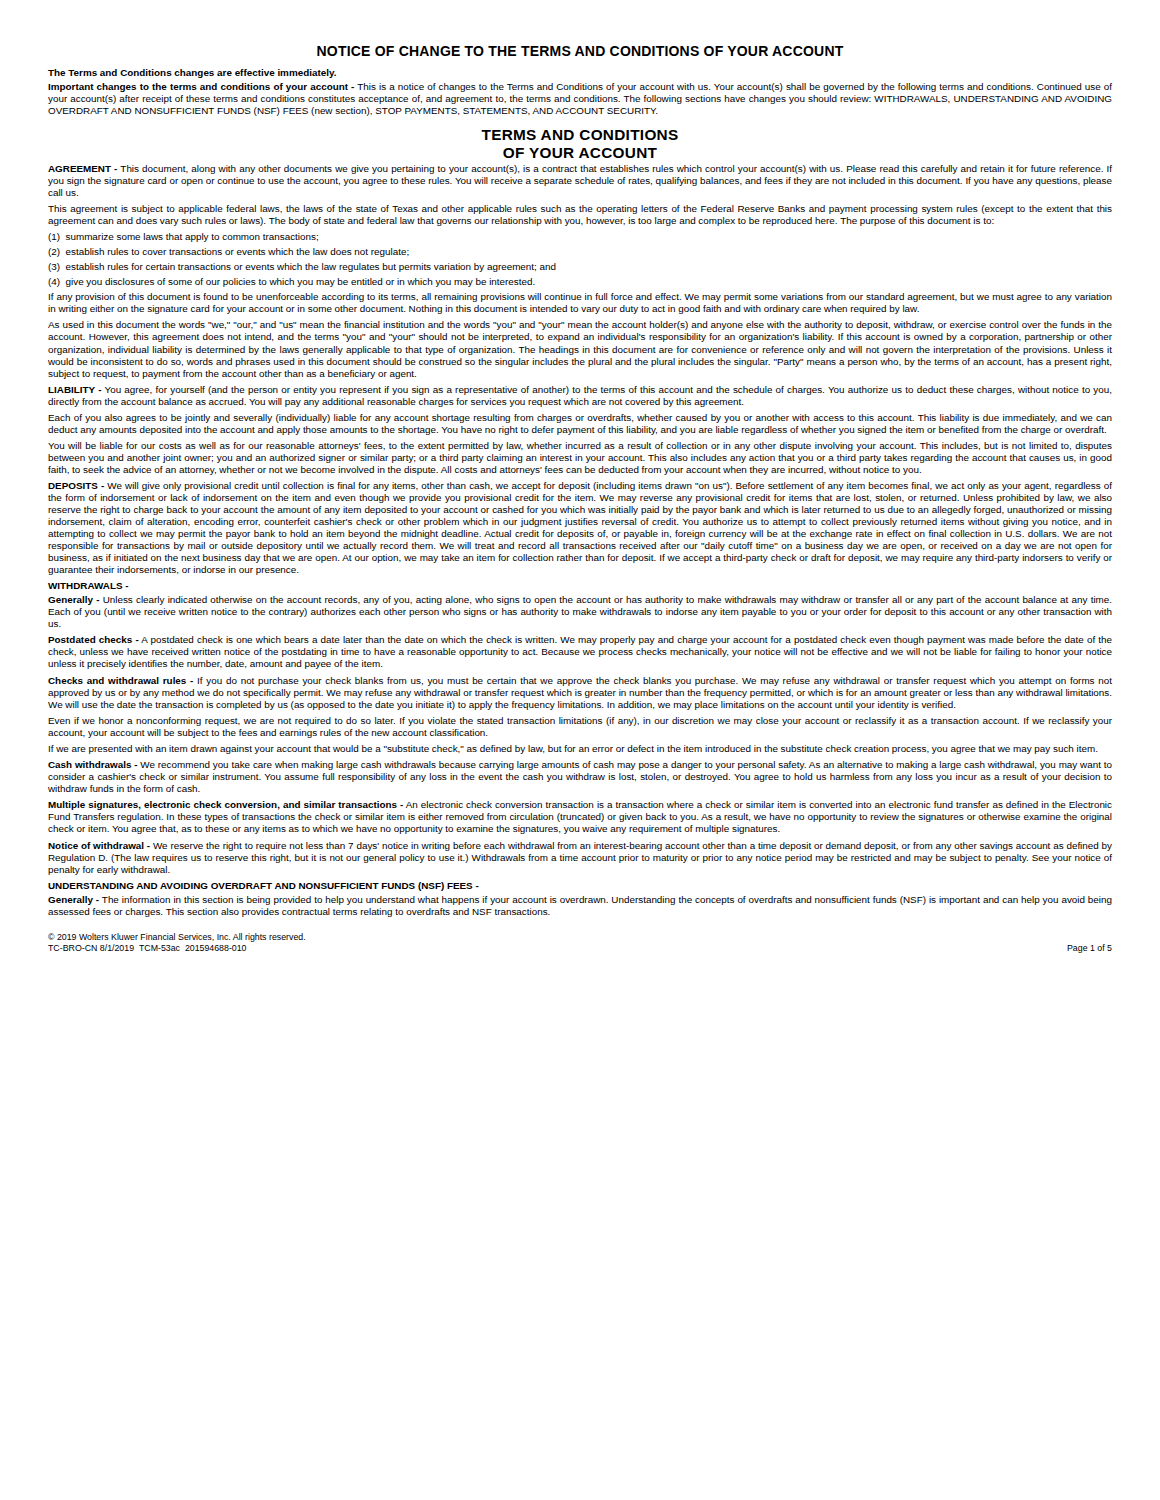NOTICE OF CHANGE TO THE TERMS AND CONDITIONS OF YOUR ACCOUNT
The Terms and Conditions changes are effective immediately.
Important changes to the terms and conditions of your account - This is a notice of changes to the Terms and Conditions of your account with us. Your account(s) shall be governed by the following terms and conditions. Continued use of your account(s) after receipt of these terms and conditions constitutes acceptance of, and agreement to, the terms and conditions. The following sections have changes you should review: WITHDRAWALS, UNDERSTANDING AND AVOIDING OVERDRAFT AND NONSUFFICIENT FUNDS (NSF) FEES (new section), STOP PAYMENTS, STATEMENTS, AND ACCOUNT SECURITY.
TERMS AND CONDITIONS
OF YOUR ACCOUNT
AGREEMENT - This document, along with any other documents we give you pertaining to your account(s), is a contract that establishes rules which control your account(s) with us. Please read this carefully and retain it for future reference. If you sign the signature card or open or continue to use the account, you agree to these rules. You will receive a separate schedule of rates, qualifying balances, and fees if they are not included in this document. If you have any questions, please call us.
This agreement is subject to applicable federal laws, the laws of the state of Texas and other applicable rules such as the operating letters of the Federal Reserve Banks and payment processing system rules (except to the extent that this agreement can and does vary such rules or laws). The body of state and federal law that governs our relationship with you, however, is too large and complex to be reproduced here. The purpose of this document is to:
(1) summarize some laws that apply to common transactions;
(2) establish rules to cover transactions or events which the law does not regulate;
(3) establish rules for certain transactions or events which the law regulates but permits variation by agreement; and
(4) give you disclosures of some of our policies to which you may be entitled or in which you may be interested.
If any provision of this document is found to be unenforceable according to its terms, all remaining provisions will continue in full force and effect. We may permit some variations from our standard agreement, but we must agree to any variation in writing either on the signature card for your account or in some other document. Nothing in this document is intended to vary our duty to act in good faith and with ordinary care when required by law.
As used in this document the words "we," "our," and "us" mean the financial institution and the words "you" and "your" mean the account holder(s) and anyone else with the authority to deposit, withdraw, or exercise control over the funds in the account. However, this agreement does not intend, and the terms "you" and "your" should not be interpreted, to expand an individual's responsibility for an organization's liability. If this account is owned by a corporation, partnership or other organization, individual liability is determined by the laws generally applicable to that type of organization. The headings in this document are for convenience or reference only and will not govern the interpretation of the provisions. Unless it would be inconsistent to do so, words and phrases used in this document should be construed so the singular includes the plural and the plural includes the singular. "Party" means a person who, by the terms of an account, has a present right, subject to request, to payment from the account other than as a beneficiary or agent.
LIABILITY - You agree, for yourself (and the person or entity you represent if you sign as a representative of another) to the terms of this account and the schedule of charges. You authorize us to deduct these charges, without notice to you, directly from the account balance as accrued. You will pay any additional reasonable charges for services you request which are not covered by this agreement.
Each of you also agrees to be jointly and severally (individually) liable for any account shortage resulting from charges or overdrafts, whether caused by you or another with access to this account. This liability is due immediately, and we can deduct any amounts deposited into the account and apply those amounts to the shortage. You have no right to defer payment of this liability, and you are liable regardless of whether you signed the item or benefited from the charge or overdraft.
You will be liable for our costs as well as for our reasonable attorneys' fees, to the extent permitted by law, whether incurred as a result of collection or in any other dispute involving your account. This includes, but is not limited to, disputes between you and another joint owner; you and an authorized signer or similar party; or a third party claiming an interest in your account. This also includes any action that you or a third party takes regarding the account that causes us, in good faith, to seek the advice of an attorney, whether or not we become involved in the dispute. All costs and attorneys' fees can be deducted from your account when they are incurred, without notice to you.
DEPOSITS - We will give only provisional credit until collection is final for any items, other than cash, we accept for deposit (including items drawn "on us"). Before settlement of any item becomes final, we act only as your agent, regardless of the form of indorsement or lack of indorsement on the item and even though we provide you provisional credit for the item. We may reverse any provisional credit for items that are lost, stolen, or returned. Unless prohibited by law, we also reserve the right to charge back to your account the amount of any item deposited to your account or cashed for you which was initially paid by the payor bank and which is later returned to us due to an allegedly forged, unauthorized or missing indorsement, claim of alteration, encoding error, counterfeit cashier's check or other problem which in our judgment justifies reversal of credit. You authorize us to attempt to collect previously returned items without giving you notice, and in attempting to collect we may permit the payor bank to hold an item beyond the midnight deadline. Actual credit for deposits of, or payable in, foreign currency will be at the exchange rate in effect on final collection in U.S. dollars. We are not responsible for transactions by mail or outside depository until we actually record them. We will treat and record all transactions received after our "daily cutoff time" on a business day we are open, or received on a day we are not open for business, as if initiated on the next business day that we are open. At our option, we may take an item for collection rather than for deposit. If we accept a third-party check or draft for deposit, we may require any third-party indorsers to verify or guarantee their indorsements, or indorse in our presence.
WITHDRAWALS -
Generally - Unless clearly indicated otherwise on the account records, any of you, acting alone, who signs to open the account or has authority to make withdrawals may withdraw or transfer all or any part of the account balance at any time. Each of you (until we receive written notice to the contrary) authorizes each other person who signs or has authority to make withdrawals to indorse any item payable to you or your order for deposit to this account or any other transaction with us.
Postdated checks - A postdated check is one which bears a date later than the date on which the check is written. We may properly pay and charge your account for a postdated check even though payment was made before the date of the check, unless we have received written notice of the postdating in time to have a reasonable opportunity to act. Because we process checks mechanically, your notice will not be effective and we will not be liable for failing to honor your notice unless it precisely identifies the number, date, amount and payee of the item.
Checks and withdrawal rules - If you do not purchase your check blanks from us, you must be certain that we approve the check blanks you purchase. We may refuse any withdrawal or transfer request which you attempt on forms not approved by us or by any method we do not specifically permit. We may refuse any withdrawal or transfer request which is greater in number than the frequency permitted, or which is for an amount greater or less than any withdrawal limitations. We will use the date the transaction is completed by us (as opposed to the date you initiate it) to apply the frequency limitations. In addition, we may place limitations on the account until your identity is verified.
Even if we honor a nonconforming request, we are not required to do so later. If you violate the stated transaction limitations (if any), in our discretion we may close your account or reclassify it as a transaction account. If we reclassify your account, your account will be subject to the fees and earnings rules of the new account classification.
If we are presented with an item drawn against your account that would be a "substitute check," as defined by law, but for an error or defect in the item introduced in the substitute check creation process, you agree that we may pay such item.
Cash withdrawals - We recommend you take care when making large cash withdrawals because carrying large amounts of cash may pose a danger to your personal safety. As an alternative to making a large cash withdrawal, you may want to consider a cashier's check or similar instrument. You assume full responsibility of any loss in the event the cash you withdraw is lost, stolen, or destroyed. You agree to hold us harmless from any loss you incur as a result of your decision to withdraw funds in the form of cash.
Multiple signatures, electronic check conversion, and similar transactions - An electronic check conversion transaction is a transaction where a check or similar item is converted into an electronic fund transfer as defined in the Electronic Fund Transfers regulation. In these types of transactions the check or similar item is either removed from circulation (truncated) or given back to you. As a result, we have no opportunity to review the signatures or otherwise examine the original check or item. You agree that, as to these or any items as to which we have no opportunity to examine the signatures, you waive any requirement of multiple signatures.
Notice of withdrawal - We reserve the right to require not less than 7 days' notice in writing before each withdrawal from an interest-bearing account other than a time deposit or demand deposit, or from any other savings account as defined by Regulation D. (The law requires us to reserve this right, but it is not our general policy to use it.) Withdrawals from a time account prior to maturity or prior to any notice period may be restricted and may be subject to penalty. See your notice of penalty for early withdrawal.
UNDERSTANDING AND AVOIDING OVERDRAFT AND NONSUFFICIENT FUNDS (NSF) FEES -
Generally - The information in this section is being provided to help you understand what happens if your account is overdrawn. Understanding the concepts of overdrafts and nonsufficient funds (NSF) is important and can help you avoid being assessed fees or charges. This section also provides contractual terms relating to overdrafts and NSF transactions.
© 2019 Wolters Kluwer Financial Services, Inc. All rights reserved.
TC-BRO-CN 8/1/2019 TCM-53ac 201594688-010
Page 1 of 5